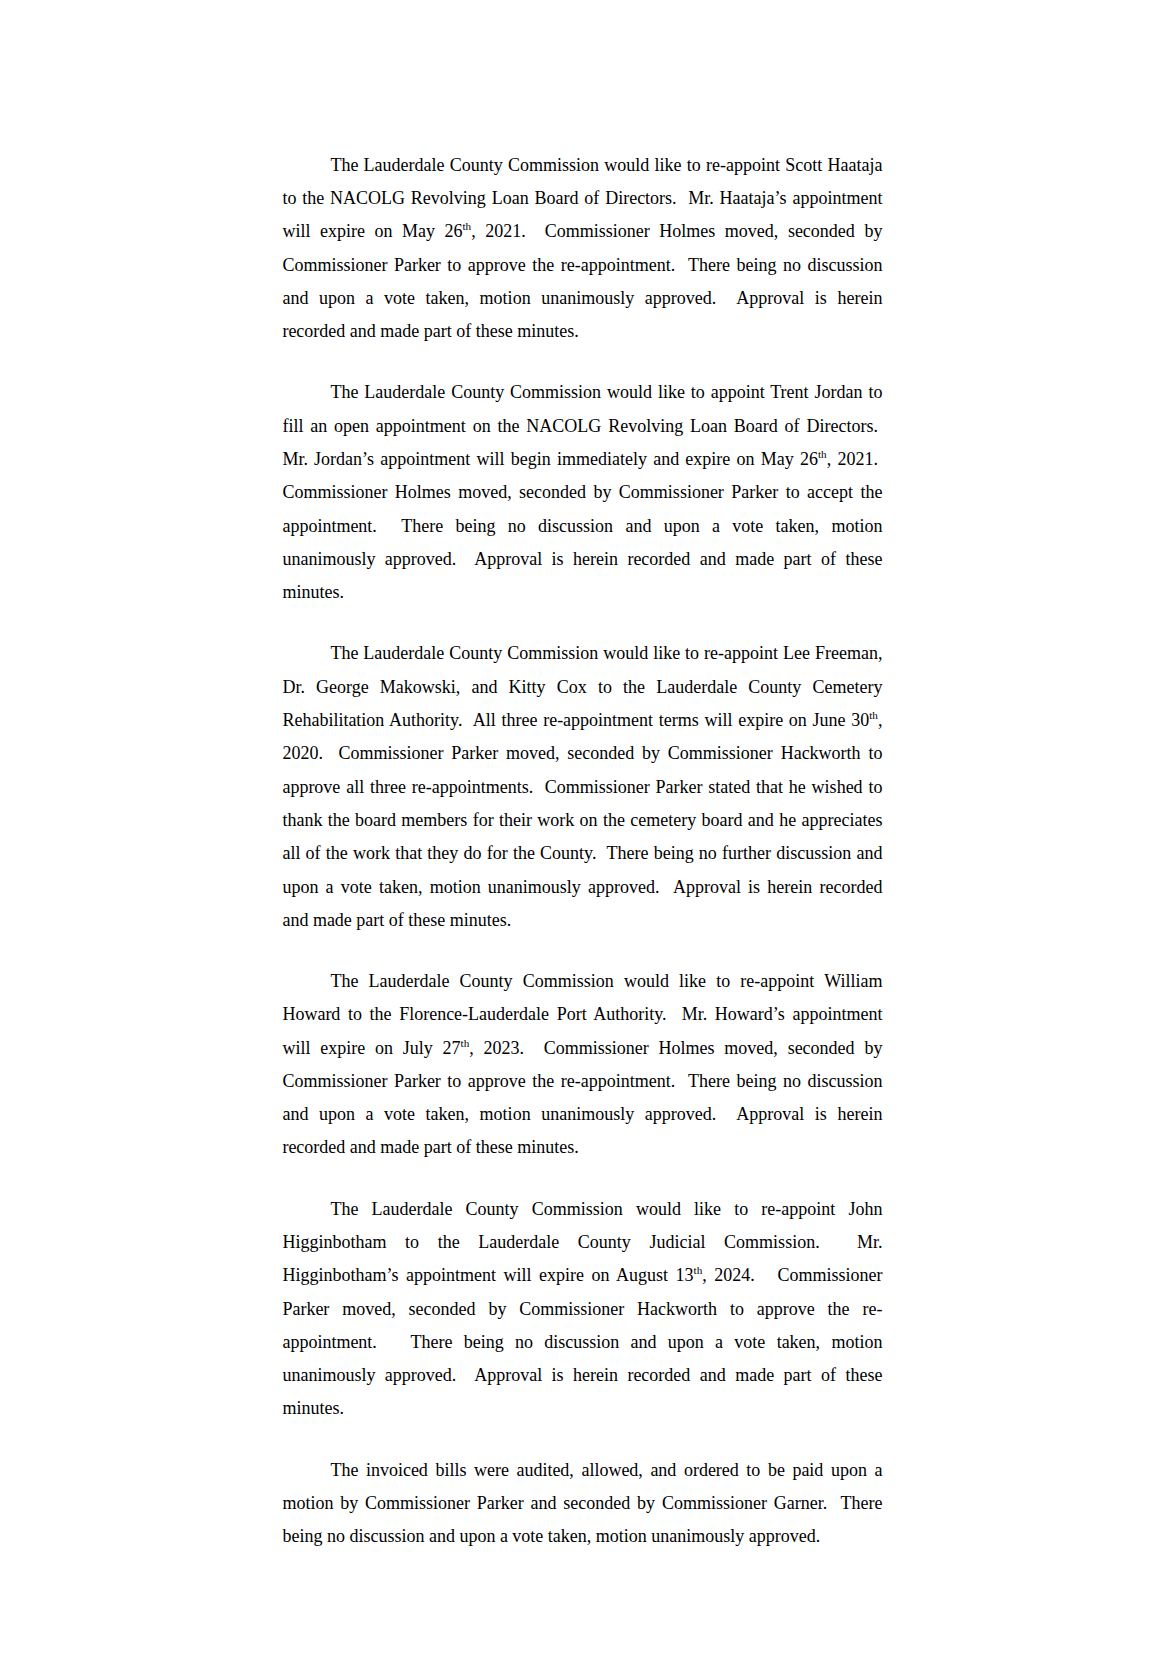The Lauderdale County Commission would like to re-appoint Scott Haataja to the NACOLG Revolving Loan Board of Directors. Mr. Haataja’s appointment will expire on May 26th, 2021. Commissioner Holmes moved, seconded by Commissioner Parker to approve the re-appointment. There being no discussion and upon a vote taken, motion unanimously approved. Approval is herein recorded and made part of these minutes.
The Lauderdale County Commission would like to appoint Trent Jordan to fill an open appointment on the NACOLG Revolving Loan Board of Directors. Mr. Jordan’s appointment will begin immediately and expire on May 26th, 2021. Commissioner Holmes moved, seconded by Commissioner Parker to accept the appointment. There being no discussion and upon a vote taken, motion unanimously approved. Approval is herein recorded and made part of these minutes.
The Lauderdale County Commission would like to re-appoint Lee Freeman, Dr. George Makowski, and Kitty Cox to the Lauderdale County Cemetery Rehabilitation Authority. All three re-appointment terms will expire on June 30th, 2020. Commissioner Parker moved, seconded by Commissioner Hackworth to approve all three re-appointments. Commissioner Parker stated that he wished to thank the board members for their work on the cemetery board and he appreciates all of the work that they do for the County. There being no further discussion and upon a vote taken, motion unanimously approved. Approval is herein recorded and made part of these minutes.
The Lauderdale County Commission would like to re-appoint William Howard to the Florence-Lauderdale Port Authority. Mr. Howard’s appointment will expire on July 27th, 2023. Commissioner Holmes moved, seconded by Commissioner Parker to approve the re-appointment. There being no discussion and upon a vote taken, motion unanimously approved. Approval is herein recorded and made part of these minutes.
The Lauderdale County Commission would like to re-appoint John Higginbotham to the Lauderdale County Judicial Commission. Mr. Higginbotham’s appointment will expire on August 13th, 2024. Commissioner Parker moved, seconded by Commissioner Hackworth to approve the re-appointment. There being no discussion and upon a vote taken, motion unanimously approved. Approval is herein recorded and made part of these minutes.
The invoiced bills were audited, allowed, and ordered to be paid upon a motion by Commissioner Parker and seconded by Commissioner Garner. There being no discussion and upon a vote taken, motion unanimously approved.